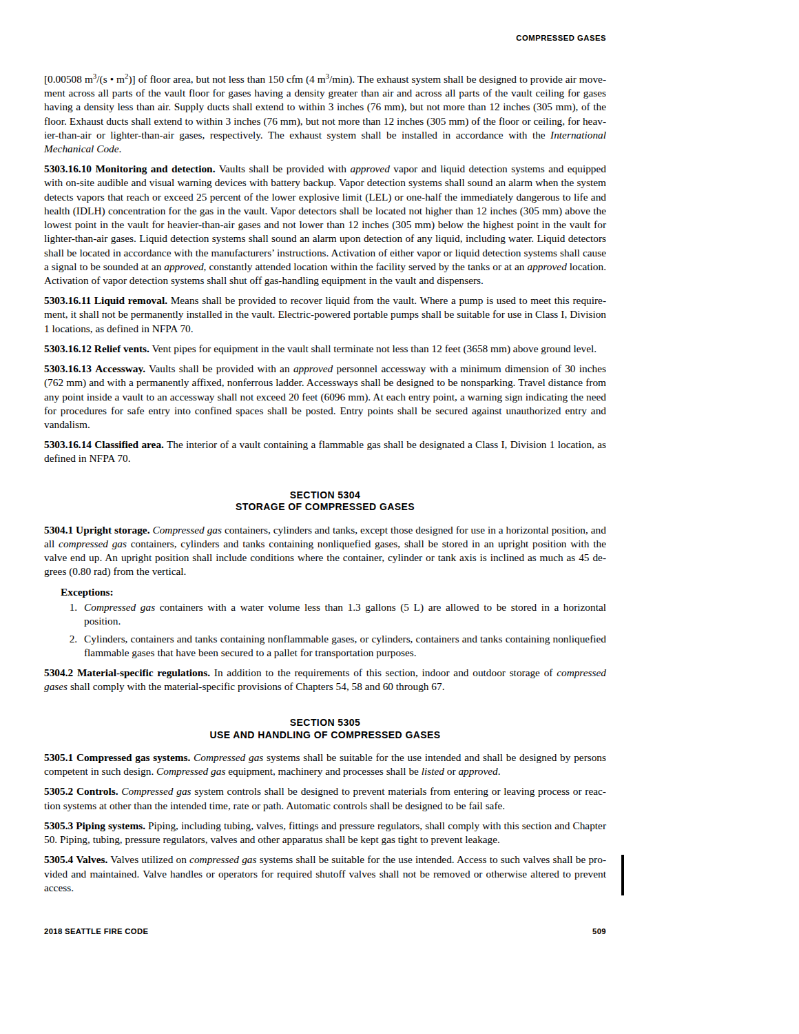COMPRESSED GASES
[0.00508 m3/(s • m2)] of floor area, but not less than 150 cfm (4 m3/min). The exhaust system shall be designed to provide air movement across all parts of the vault floor for gases having a density greater than air and across all parts of the vault ceiling for gases having a density less than air. Supply ducts shall extend to within 3 inches (76 mm), but not more than 12 inches (305 mm), of the floor. Exhaust ducts shall extend to within 3 inches (76 mm), but not more than 12 inches (305 mm) of the floor or ceiling, for heavier-than-air or lighter-than-air gases, respectively. The exhaust system shall be installed in accordance with the International Mechanical Code.
5303.16.10 Monitoring and detection. Vaults shall be provided with approved vapor and liquid detection systems and equipped with on-site audible and visual warning devices with battery backup. Vapor detection systems shall sound an alarm when the system detects vapors that reach or exceed 25 percent of the lower explosive limit (LEL) or one-half the immediately dangerous to life and health (IDLH) concentration for the gas in the vault. Vapor detectors shall be located not higher than 12 inches (305 mm) above the lowest point in the vault for heavier-than-air gases and not lower than 12 inches (305 mm) below the highest point in the vault for lighter-than-air gases. Liquid detection systems shall sound an alarm upon detection of any liquid, including water. Liquid detectors shall be located in accordance with the manufacturers’ instructions. Activation of either vapor or liquid detection systems shall cause a signal to be sounded at an approved, constantly attended location within the facility served by the tanks or at an approved location. Activation of vapor detection systems shall shut off gas-handling equipment in the vault and dispensers.
5303.16.11 Liquid removal. Means shall be provided to recover liquid from the vault. Where a pump is used to meet this requirement, it shall not be permanently installed in the vault. Electric-powered portable pumps shall be suitable for use in Class I, Division 1 locations, as defined in NFPA 70.
5303.16.12 Relief vents. Vent pipes for equipment in the vault shall terminate not less than 12 feet (3658 mm) above ground level.
5303.16.13 Accessway. Vaults shall be provided with an approved personnel accessway with a minimum dimension of 30 inches (762 mm) and with a permanently affixed, nonferrous ladder. Accessways shall be designed to be nonsparking. Travel distance from any point inside a vault to an accessway shall not exceed 20 feet (6096 mm). At each entry point, a warning sign indicating the need for procedures for safe entry into confined spaces shall be posted. Entry points shall be secured against unauthorized entry and vandalism.
5303.16.14 Classified area. The interior of a vault containing a flammable gas shall be designated a Class I, Division 1 location, as defined in NFPA 70.
SECTION 5304
STORAGE OF COMPRESSED GASES
5304.1 Upright storage. Compressed gas containers, cylinders and tanks, except those designed for use in a horizontal position, and all compressed gas containers, cylinders and tanks containing nonliquefied gases, shall be stored in an upright position with the valve end up. An upright position shall include conditions where the container, cylinder or tank axis is inclined as much as 45 degrees (0.80 rad) from the vertical.
Exceptions:
Compressed gas containers with a water volume less than 1.3 gallons (5 L) are allowed to be stored in a horizontal position.
Cylinders, containers and tanks containing nonflammable gases, or cylinders, containers and tanks containing nonliquefied flammable gases that have been secured to a pallet for transportation purposes.
5304.2 Material-specific regulations. In addition to the requirements of this section, indoor and outdoor storage of compressed gases shall comply with the material-specific provisions of Chapters 54, 58 and 60 through 67.
SECTION 5305
USE AND HANDLING OF COMPRESSED GASES
5305.1 Compressed gas systems. Compressed gas systems shall be suitable for the use intended and shall be designed by persons competent in such design. Compressed gas equipment, machinery and processes shall be listed or approved.
5305.2 Controls. Compressed gas system controls shall be designed to prevent materials from entering or leaving process or reaction systems at other than the intended time, rate or path. Automatic controls shall be designed to be fail safe.
5305.3 Piping systems. Piping, including tubing, valves, fittings and pressure regulators, shall comply with this section and Chapter 50. Piping, tubing, pressure regulators, valves and other apparatus shall be kept gas tight to prevent leakage.
5305.4 Valves. Valves utilized on compressed gas systems shall be suitable for the use intended. Access to such valves shall be provided and maintained. Valve handles or operators for required shutoff valves shall not be removed or otherwise altered to prevent access.
2018 SEATTLE FIRE CODE 509